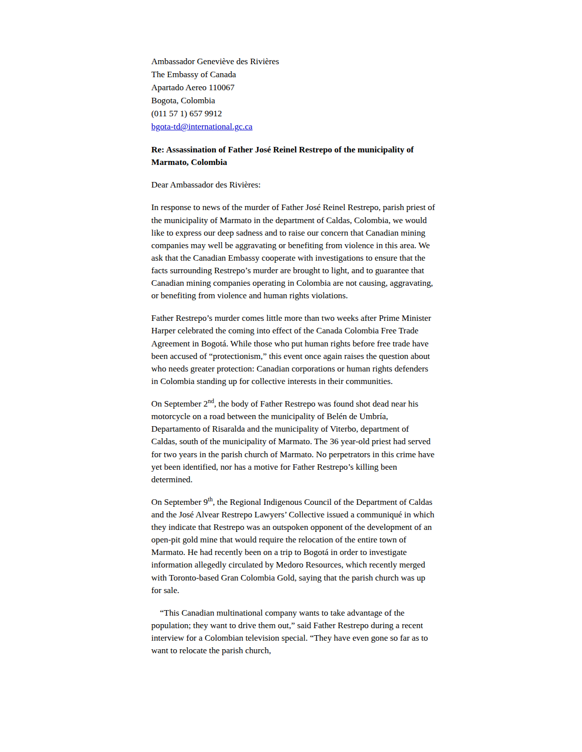Ambassador Geneviève des Rivières
The Embassy of Canada
Apartado Aereo 110067
Bogota, Colombia
(011 57 1) 657 9912
bgota-td@international.gc.ca
Re: Assassination of Father José Reinel Restrepo of the municipality of Marmato, Colombia
Dear Ambassador des Rivières:
In response to news of the murder of Father José Reinel Restrepo, parish priest of the municipality of Marmato in the department of Caldas, Colombia, we would like to express our deep sadness and to raise our concern that Canadian mining companies may well be aggravating or benefiting from violence in this area. We ask that the Canadian Embassy cooperate with investigations to ensure that the facts surrounding Restrepo’s murder are brought to light, and to guarantee that Canadian mining companies operating in Colombia are not causing, aggravating, or benefiting from violence and human rights violations.
Father Restrepo’s murder comes little more than two weeks after Prime Minister Harper celebrated the coming into effect of the Canada Colombia Free Trade Agreement in Bogotá. While those who put human rights before free trade have been accused of “protectionism,” this event once again raises the question about who needs greater protection: Canadian corporations or human rights defenders in Colombia standing up for collective interests in their communities.
On September 2nd, the body of Father Restrepo was found shot dead near his motorcycle on a road between the municipality of Belén de Umbría, Departamento of Risaralda and the municipality of Viterbo, department of Caldas, south of the municipality of Marmato. The 36 year-old priest had served for two years in the parish church of Marmato. No perpetrators in this crime have yet been identified, nor has a motive for Father Restrepo’s killing been determined.
On September 9th, the Regional Indigenous Council of the Department of Caldas and the José Alvear Restrepo Lawyers’ Collective issued a communiqué in which they indicate that Restrepo was an outspoken opponent of the development of an open-pit gold mine that would require the relocation of the entire town of Marmato. He had recently been on a trip to Bogotá in order to investigate information allegedly circulated by Medoro Resources, which recently merged with Toronto-based Gran Colombia Gold, saying that the parish church was up for sale.
“This Canadian multinational company wants to take advantage of the population; they want to drive them out,” said Father Restrepo during a recent interview for a Colombian television special. “They have even gone so far as to want to relocate the parish church,